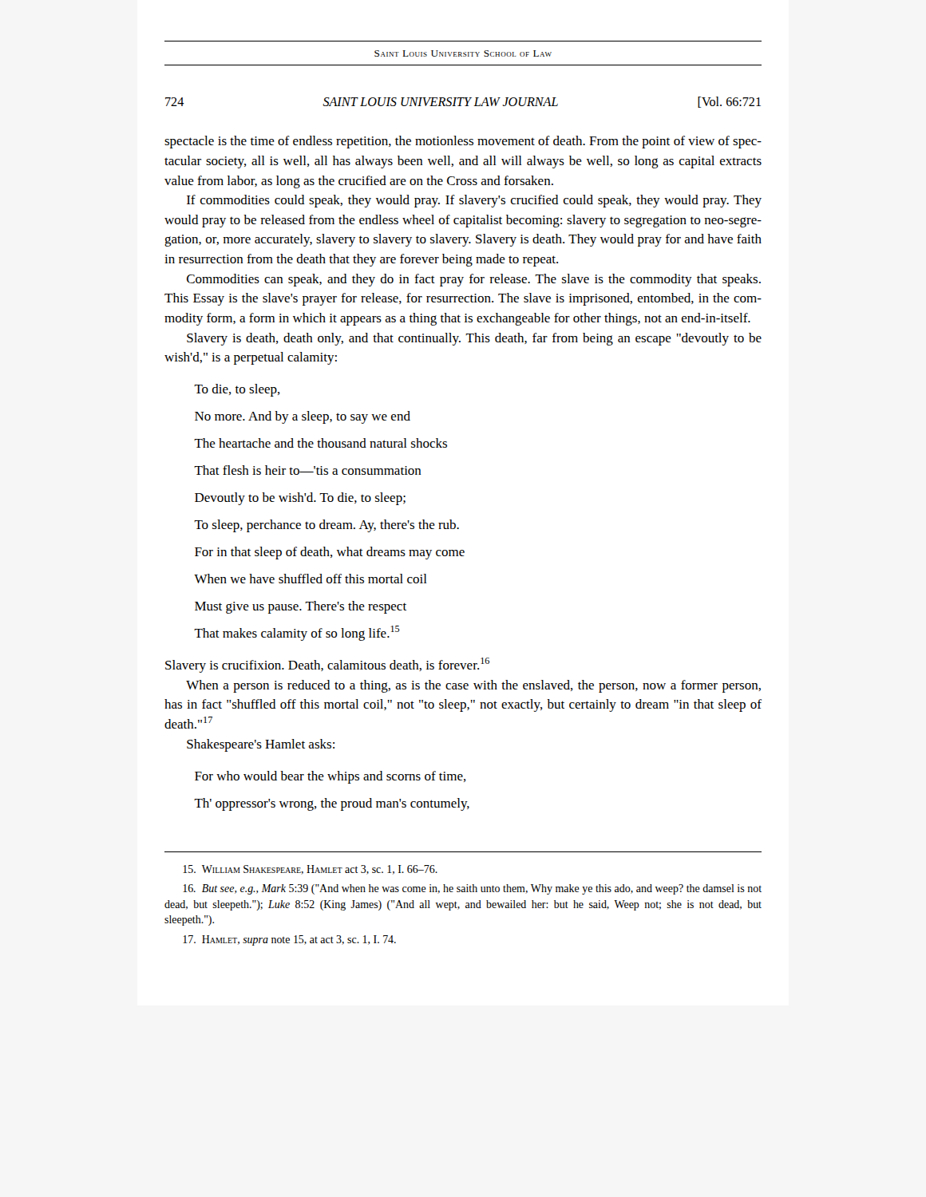Saint Louis University School of Law
724 SAINT LOUIS UNIVERSITY LAW JOURNAL [Vol. 66:721
spectacle is the time of endless repetition, the motionless movement of death. From the point of view of spectacular society, all is well, all has always been well, and all will always be well, so long as capital extracts value from labor, as long as the crucified are on the Cross and forsaken.
If commodities could speak, they would pray. If slavery's crucified could speak, they would pray. They would pray to be released from the endless wheel of capitalist becoming: slavery to segregation to neo-segregation, or, more accurately, slavery to slavery to slavery. Slavery is death. They would pray for and have faith in resurrection from the death that they are forever being made to repeat.
Commodities can speak, and they do in fact pray for release. The slave is the commodity that speaks. This Essay is the slave's prayer for release, for resurrection. The slave is imprisoned, entombed, in the commodity form, a form in which it appears as a thing that is exchangeable for other things, not an end-in-itself.
Slavery is death, death only, and that continually. This death, far from being an escape "devoutly to be wish'd," is a perpetual calamity:
To die, to sleep,
No more. And by a sleep, to say we end
The heartache and the thousand natural shocks
That flesh is heir to—'tis a consummation
Devoutly to be wish'd. To die, to sleep;
To sleep, perchance to dream. Ay, there's the rub.
For in that sleep of death, what dreams may come
When we have shuffled off this mortal coil
Must give us pause. There's the respect
That makes calamity of so long life.15
Slavery is crucifixion. Death, calamitous death, is forever.16
When a person is reduced to a thing, as is the case with the enslaved, the person, now a former person, has in fact "shuffled off this mortal coil," not "to sleep," not exactly, but certainly to dream "in that sleep of death."17
Shakespeare's Hamlet asks:
For who would bear the whips and scorns of time,
Th' oppressor's wrong, the proud man's contumely,
15. William Shakespeare, Hamlet act 3, sc. 1, I. 66–76.
16. But see, e.g., Mark 5:39 ("And when he was come in, he saith unto them, Why make ye this ado, and weep? the damsel is not dead, but sleepeth."); Luke 8:52 (King James) ("And all wept, and bewailed her: but he said, Weep not; she is not dead, but sleepeth.").
17. Hamlet, supra note 15, at act 3, sc. 1, I. 74.